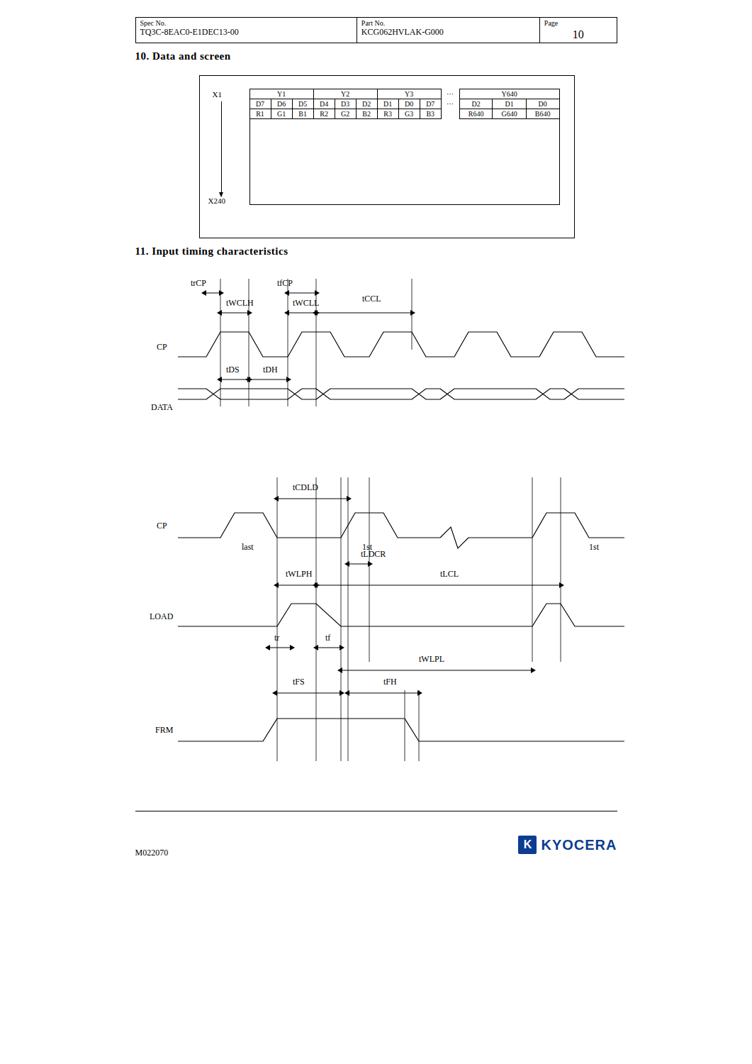| Spec No. TQ3C-8EAC0-E1DEC13-00 | Part No. KCG062HVLAK-G000 | Page 10 |
10. Data and screen
X1
X240
| Y1 | Y2 | Y3 | ⋯ | Y640 |
| D7 | D6 | D5 | D4 | D3 | D2 | D1 | D0 | D7 | ⋯ | D2 | D1 | D0 |
| R1 | G1 | B1 | R2 | G2 | B2 | R3 | G3 | B3 | | R640 | G640 | B640 |
11. Input timing characteristics
trCP tfCP tWCLH tWCLL tCCL CP tDS tDH DATA tCDLD CP last 1st 1st tLDCR tWLPH tLCL LOAD tr tf tWLPL tFS tFH FRM
M022070
K
KYOCERA